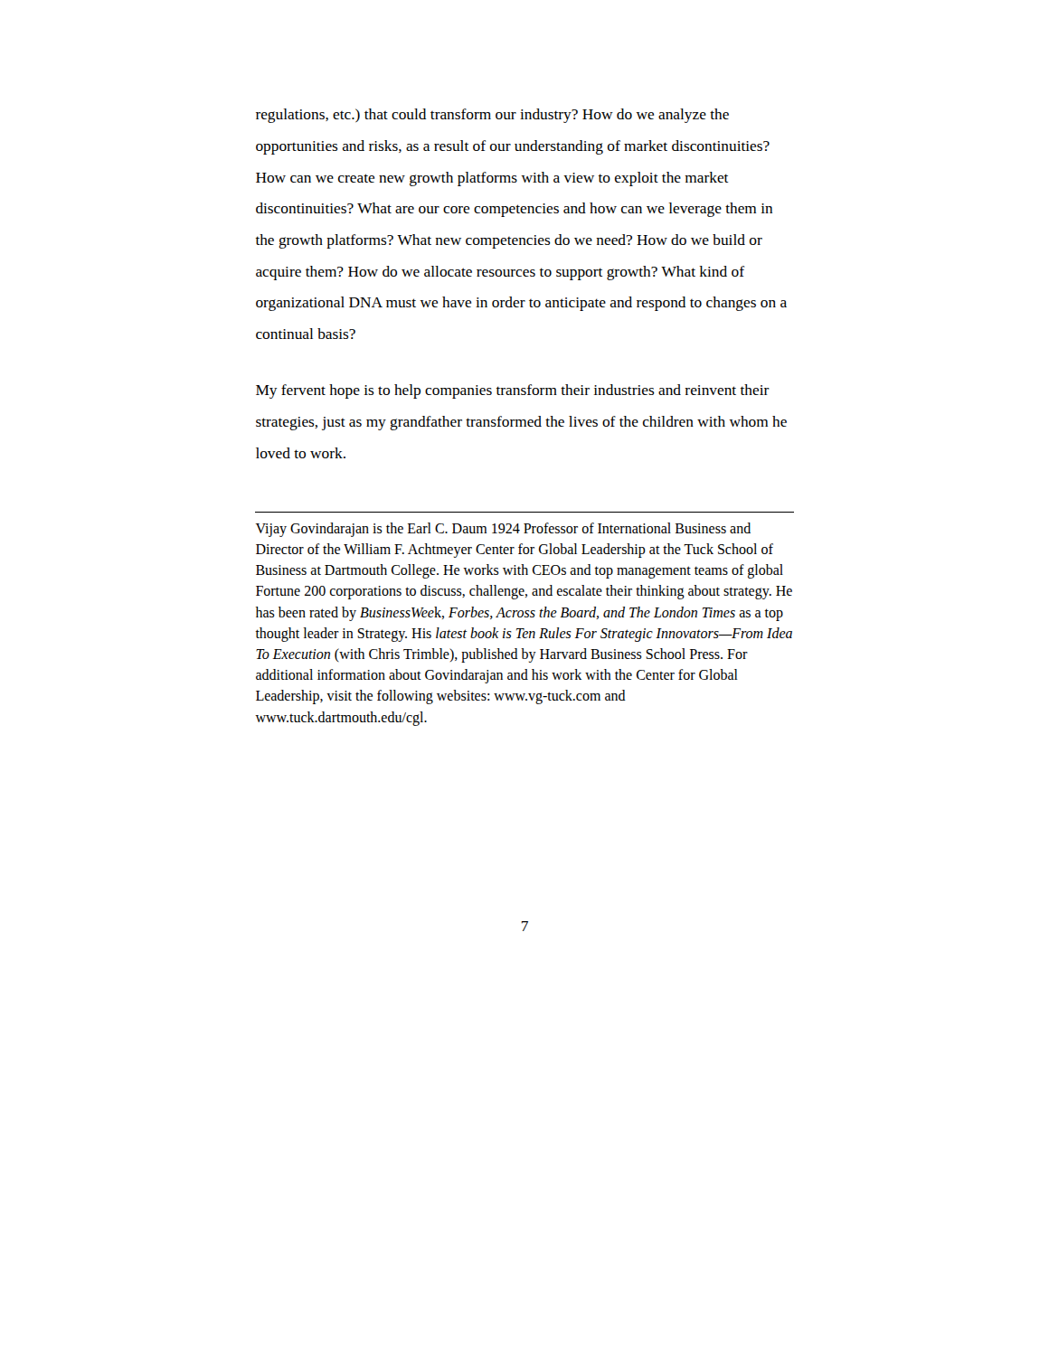regulations, etc.) that could transform our industry? How do we analyze the opportunities and risks, as a result of our understanding of market discontinuities? How can we create new growth platforms with a view to exploit the market discontinuities? What are our core competencies and how can we leverage them in the growth platforms? What new competencies do we need? How do we build or acquire them? How do we allocate resources to support growth? What kind of organizational DNA must we have in order to anticipate and respond to changes on a continual basis?
My fervent hope is to help companies transform their industries and reinvent their strategies, just as my grandfather transformed the lives of the children with whom he loved to work.
Vijay Govindarajan is the Earl C. Daum 1924 Professor of International Business and Director of the William F. Achtmeyer Center for Global Leadership at the Tuck School of Business at Dartmouth College. He works with CEOs and top management teams of global Fortune 200 corporations to discuss, challenge, and escalate their thinking about strategy. He has been rated by BusinessWeek, Forbes, Across the Board, and The London Times as a top thought leader in Strategy. His latest book is Ten Rules For Strategic Innovators—From Idea To Execution (with Chris Trimble), published by Harvard Business School Press. For additional information about Govindarajan and his work with the Center for Global Leadership, visit the following websites: www.vg-tuck.com and www.tuck.dartmouth.edu/cgl.
7